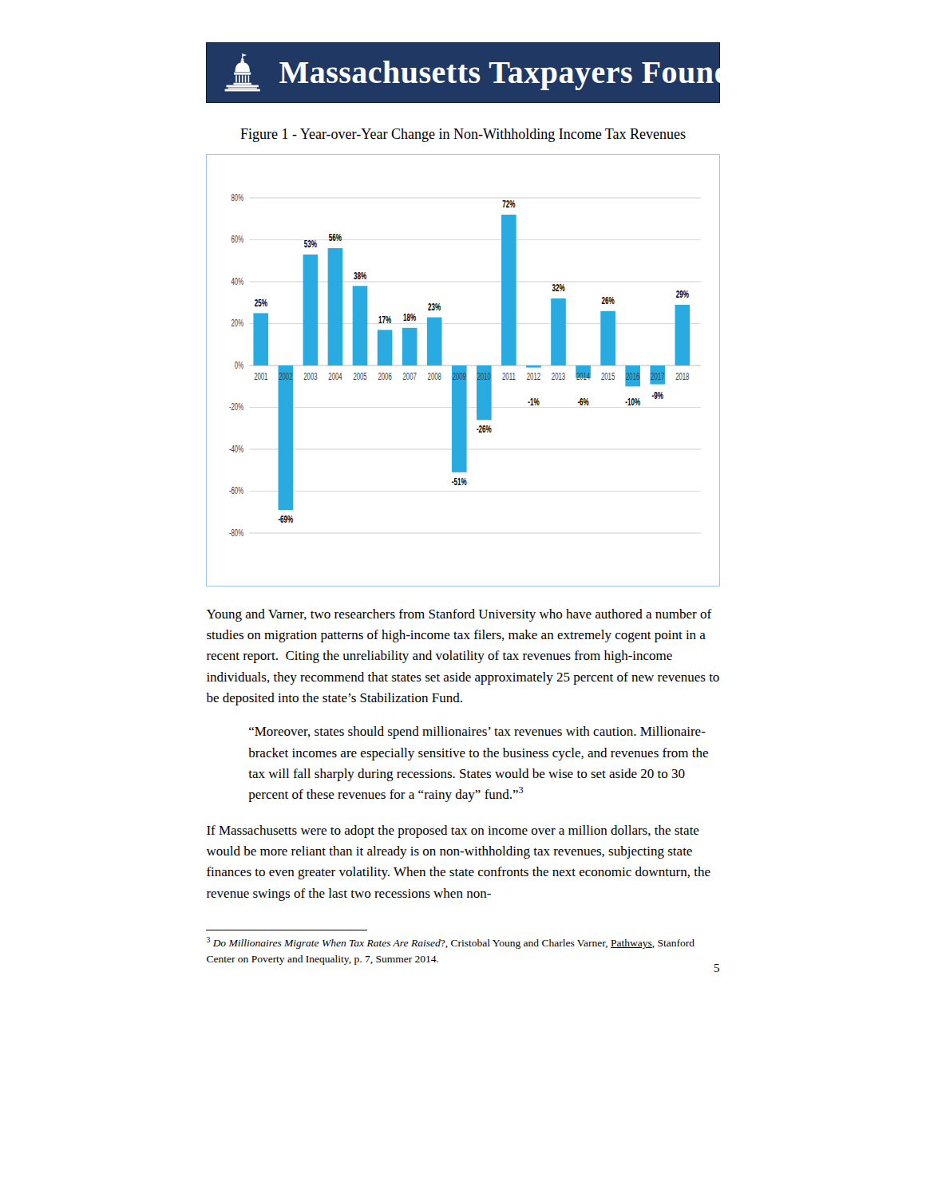Massachusetts Taxpayers Foundation
Figure 1 - Year-over-Year Change in Non-Withholding Income Tax Revenues
Plot geometry: y axis: 80% at y=40, -80% at y=460 => 1% = 2.625px ; zero at y=250 x axis: 18 bars from x=70 to x=980 80% 60% 40% 20% 0% 80% 60% 40% 20% 0% -20% -40% -60% -80% 80% 60% 40% 20% 0% -20% -40% -60% -80% 25% 2001 -69% 2002 53% 2003 56% 2004 38% 2005 17% 2006 18% 2007 23% 2008 -51% 2009 -26% 2010 72% 2011 -1% 2012 32% 2013 -6% 2014 26% 2015 -10% 2016 -9% 2017 29% 2018
Young and Varner, two researchers from Stanford University who have authored a number of studies on migration patterns of high-income tax filers, make an extremely cogent point in a recent report. Citing the unreliability and volatility of tax revenues from high-income individuals, they recommend that states set aside approximately 25 percent of new revenues to be deposited into the state’s Stabilization Fund.
“Moreover, states should spend millionaires’ tax revenues with caution. Millionaire-bracket incomes are especially sensitive to the business cycle, and revenues from the tax will fall sharply during recessions. States would be wise to set aside 20 to 30 percent of these revenues for a “rainy day” fund.”3
If Massachusetts were to adopt the proposed tax on income over a million dollars, the state would be more reliant than it already is on non-withholding tax revenues, subjecting state finances to even greater volatility. When the state confronts the next economic downturn, the revenue swings of the last two recessions when non-
3 Do Millionaires Migrate When Tax Rates Are Raised?, Cristobal Young and Charles Varner, Pathways, Stanford Center on Poverty and Inequality, p. 7, Summer 2014.
5